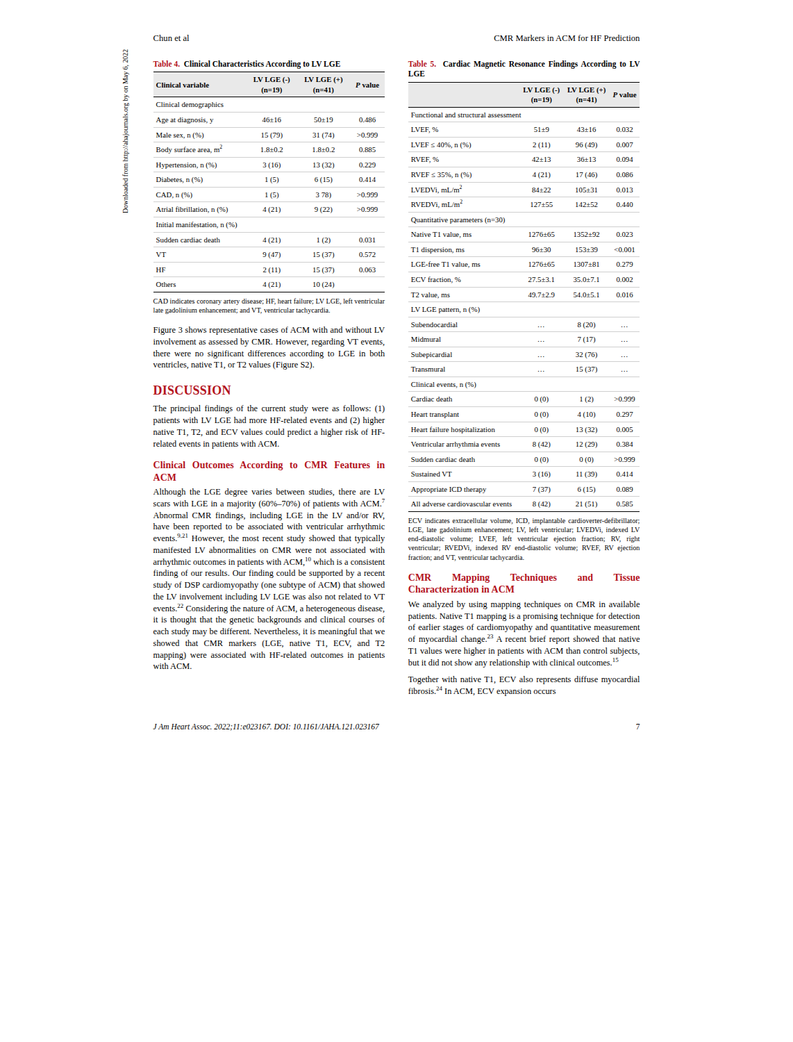Downloaded from http://ahajournals.org by on May 6, 2022
Chun et al
CMR Markers in ACM for HF Prediction
Table 4. Clinical Characteristics According to LV LGE
| Clinical variable | LV LGE (-) (n=19) | LV LGE (+) (n=41) | P value |
| --- | --- | --- | --- |
| Clinical demographics |
| Age at diagnosis, y | 46±16 | 50±19 | 0.486 |
| Male sex, n (%) | 15 (79) | 31 (74) | >0.999 |
| Body surface area, m 2 | 1.8±0.2 | 1.8±0.2 | 0.885 |
| Hypertension, n (%) | 3 (16) | 13 (32) | 0.229 |
| Diabetes, n (%) | 1 (5) | 6 (15) | 0.414 |
| CAD, n (%) | 1 (5) | 3 78) | >0.999 |
| Atrial fibrillation, n (%) | 4 (21) | 9 (22) | >0.999 |
| Initial manifestation, n (%) |
| Sudden cardiac death | 4 (21) | 1 (2) | 0.031 |
| VT | 9 (47) | 15 (37) | 0.572 |
| HF | 2 (11) | 15 (37) | 0.063 |
| Others | 4 (21) | 10 (24) | |
CAD indicates coronary artery disease; HF, heart failure; LV LGE, left ventricular late gadolinium enhancement; and VT, ventricular tachycardia.
Figure 3 shows representative cases of ACM with and without LV involvement as assessed by CMR. However, regarding VT events, there were no significant differences according to LGE in both ventricles, native T1, or T2 values (Figure S2).
DISCUSSION
The principal findings of the current study were as follows: (1) patients with LV LGE had more HF-related events and (2) higher native T1, T2, and ECV values could predict a higher risk of HF-related events in patients with ACM.
Clinical Outcomes According to CMR Features in ACM
Although the LGE degree varies between studies, there are LV scars with LGE in a majority (60%–70%) of patients with ACM.7 Abnormal CMR findings, including LGE in the LV and/or RV, have been reported to be associated with ventricular arrhythmic events.9,21 However, the most recent study showed that typically manifested LV abnormalities on CMR were not associated with arrhythmic outcomes in patients with ACM,10 which is a consistent finding of our results. Our finding could be supported by a recent study of DSP cardiomyopathy (one subtype of ACM) that showed the LV involvement including LV LGE was also not related to VT events.22 Considering the nature of ACM, a heterogeneous disease, it is thought that the genetic backgrounds and clinical courses of each study may be different. Nevertheless, it is meaningful that we showed that CMR markers (LGE, native T1, ECV, and T2 mapping) were associated with HF-related outcomes in patients with ACM.
Table 5. Cardiac Magnetic Resonance Findings According to LV LGE
| | LV LGE (-) (n=19) | LV LGE (+) (n=41) | P value |
| --- | --- | --- | --- |
| Functional and structural assessment |
| LVEF, % | 51±9 | 43±16 | 0.032 |
| LVEF ≤ 40%, n (%) | 2 (11) | 96 (49) | 0.007 |
| RVEF, % | 42±13 | 36±13 | 0.094 |
| RVEF ≤ 35%, n (%) | 4 (21) | 17 (46) | 0.086 |
| LVEDVi, mL/m 2 | 84±22 | 105±31 | 0.013 |
| RVEDVi, mL/m 2 | 127±55 | 142±52 | 0.440 |
| Quantitative parameters (n=30) |
| Native T1 value, ms | 1276±65 | 1352±92 | 0.023 |
| T1 dispersion, ms | 96±30 | 153±39 | <0.001 |
| LGE-free T1 value, ms | 1276±65 | 1307±81 | 0.279 |
| ECV fraction, % | 27.5±3.1 | 35.0±7.1 | 0.002 |
| T2 value, ms | 49.7±2.9 | 54.0±5.1 | 0.016 |
| LV LGE pattern, n (%) |
| Subendocardial | … | 8 (20) | … |
| Midmural | … | 7 (17) | … |
| Subepicardial | … | 32 (76) | … |
| Transmural | … | 15 (37) | … |
| Clinical events, n (%) |
| Cardiac death | 0 (0) | 1 (2) | >0.999 |
| Heart transplant | 0 (0) | 4 (10) | 0.297 |
| Heart failure hospitalization | 0 (0) | 13 (32) | 0.005 |
| Ventricular arrhythmia events | 8 (42) | 12 (29) | 0.384 |
| Sudden cardiac death | 0 (0) | 0 (0) | >0.999 |
| Sustained VT | 3 (16) | 11 (39) | 0.414 |
| Appropriate ICD therapy | 7 (37) | 6 (15) | 0.089 |
| All adverse cardiovascular events | 8 (42) | 21 (51) | 0.585 |
ECV indicates extracellular volume, ICD, implantable cardioverter-defibrillator; LGE, late gadolinium enhancement; LV, left ventricular; LVEDVi, indexed LV end-diastolic volume; LVEF, left ventricular ejection fraction; RV, right ventricular; RVEDVi, indexed RV end-diastolic volume; RVEF, RV ejection fraction; and VT, ventricular tachycardia.
CMR Mapping Techniques and Tissue Characterization in ACM
We analyzed by using mapping techniques on CMR in available patients. Native T1 mapping is a promising technique for detection of earlier stages of cardiomyopathy and quantitative measurement of myocardial change.23 A recent brief report showed that native T1 values were higher in patients with ACM than control subjects, but it did not show any relationship with clinical outcomes.15
Together with native T1, ECV also represents diffuse myocardial fibrosis.24 In ACM, ECV expansion occurs
J Am Heart Assoc. 2022;11:e023167. DOI: 10.1161/JAHA.121.023167
7